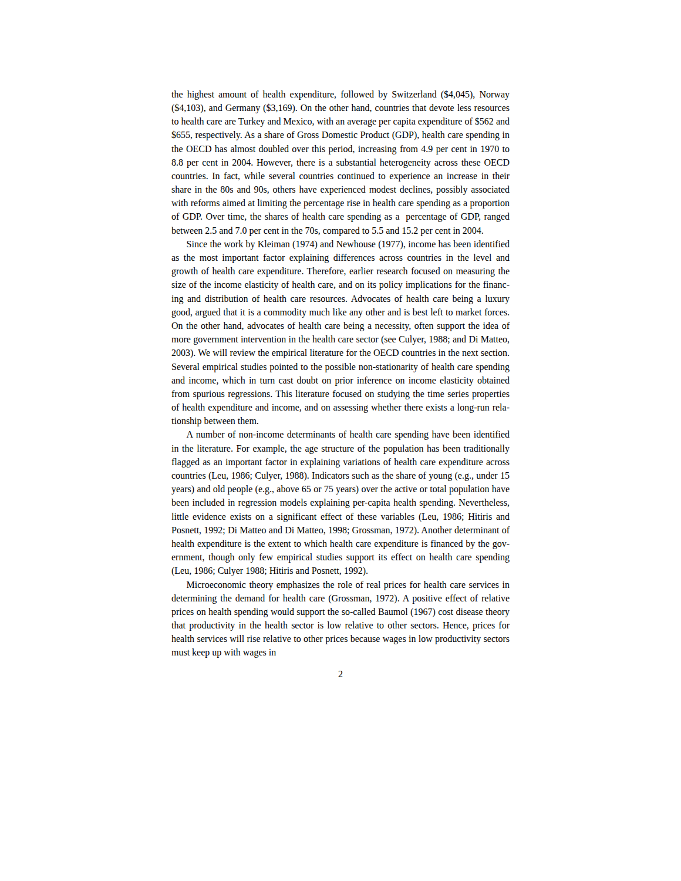the highest amount of health expenditure, followed by Switzerland ($4,045), Norway ($4,103), and Germany ($3,169). On the other hand, countries that devote less resources to health care are Turkey and Mexico, with an average per capita expenditure of $562 and $655, respectively. As a share of Gross Domestic Product (GDP), health care spending in the OECD has almost doubled over this period, increasing from 4.9 per cent in 1970 to 8.8 per cent in 2004. However, there is a substantial heterogeneity across these OECD countries. In fact, while several countries continued to experience an increase in their share in the 80s and 90s, others have experienced modest declines, possibly associated with reforms aimed at limiting the percentage rise in health care spending as a proportion of GDP. Over time, the shares of health care spending as a percentage of GDP, ranged between 2.5 and 7.0 per cent in the 70s, compared to 5.5 and 15.2 per cent in 2004.
Since the work by Kleiman (1974) and Newhouse (1977), income has been identified as the most important factor explaining differences across countries in the level and growth of health care expenditure. Therefore, earlier research focused on measuring the size of the income elasticity of health care, and on its policy implications for the financing and distribution of health care resources. Advocates of health care being a luxury good, argued that it is a commodity much like any other and is best left to market forces. On the other hand, advocates of health care being a necessity, often support the idea of more government intervention in the health care sector (see Culyer, 1988; and Di Matteo, 2003). We will review the empirical literature for the OECD countries in the next section. Several empirical studies pointed to the possible non-stationarity of health care spending and income, which in turn cast doubt on prior inference on income elasticity obtained from spurious regressions. This literature focused on studying the time series properties of health expenditure and income, and on assessing whether there exists a long-run relationship between them.
A number of non-income determinants of health care spending have been identified in the literature. For example, the age structure of the population has been traditionally flagged as an important factor in explaining variations of health care expenditure across countries (Leu, 1986; Culyer, 1988). Indicators such as the share of young (e.g., under 15 years) and old people (e.g., above 65 or 75 years) over the active or total population have been included in regression models explaining per-capita health spending. Nevertheless, little evidence exists on a significant effect of these variables (Leu, 1986; Hitiris and Posnett, 1992; Di Matteo and Di Matteo, 1998; Grossman, 1972). Another determinant of health expenditure is the extent to which health care expenditure is financed by the government, though only few empirical studies support its effect on health care spending (Leu, 1986; Culyer 1988; Hitiris and Posnett, 1992).
Microeconomic theory emphasizes the role of real prices for health care services in determining the demand for health care (Grossman, 1972). A positive effect of relative prices on health spending would support the so-called Baumol (1967) cost disease theory that productivity in the health sector is low relative to other sectors. Hence, prices for health services will rise relative to other prices because wages in low productivity sectors must keep up with wages in
2